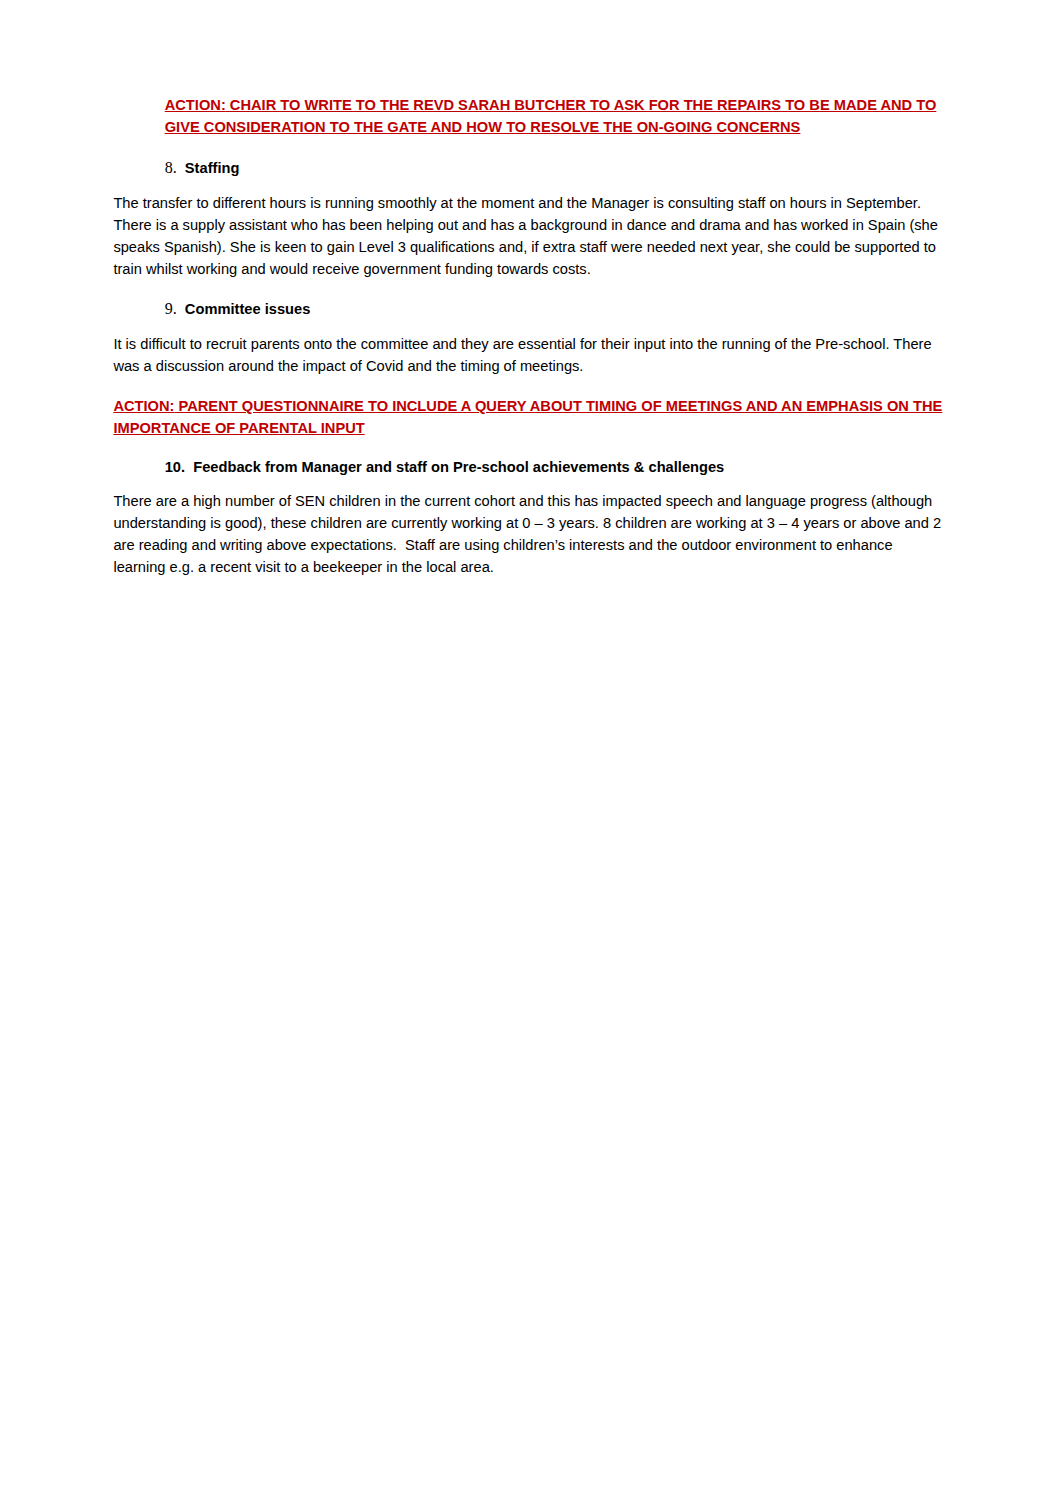ACTION: Chair to write to the Revd Sarah Butcher to ask for the repairs to be made and to give consideration to the gate and how to resolve the on-going concerns
8. Staffing
The transfer to different hours is running smoothly at the moment and the Manager is consulting staff on hours in September. There is a supply assistant who has been helping out and has a background in dance and drama and has worked in Spain (she speaks Spanish). She is keen to gain Level 3 qualifications and, if extra staff were needed next year, she could be supported to train whilst working and would receive government funding towards costs.
9. Committee issues
It is difficult to recruit parents onto the committee and they are essential for their input into the running of the Pre-school. There was a discussion around the impact of Covid and the timing of meetings.
ACTION: Parent questionnaire to include a query about timing of meetings and an emphasis on the importance of parental input
10. Feedback from Manager and staff on Pre-school achievements & challenges
There are a high number of SEN children in the current cohort and this has impacted speech and language progress (although understanding is good), these children are currently working at 0 – 3 years. 8 children are working at 3 – 4 years or above and 2 are reading and writing above expectations. Staff are using children’s interests and the outdoor environment to enhance learning e.g. a recent visit to a beekeeper in the local area.